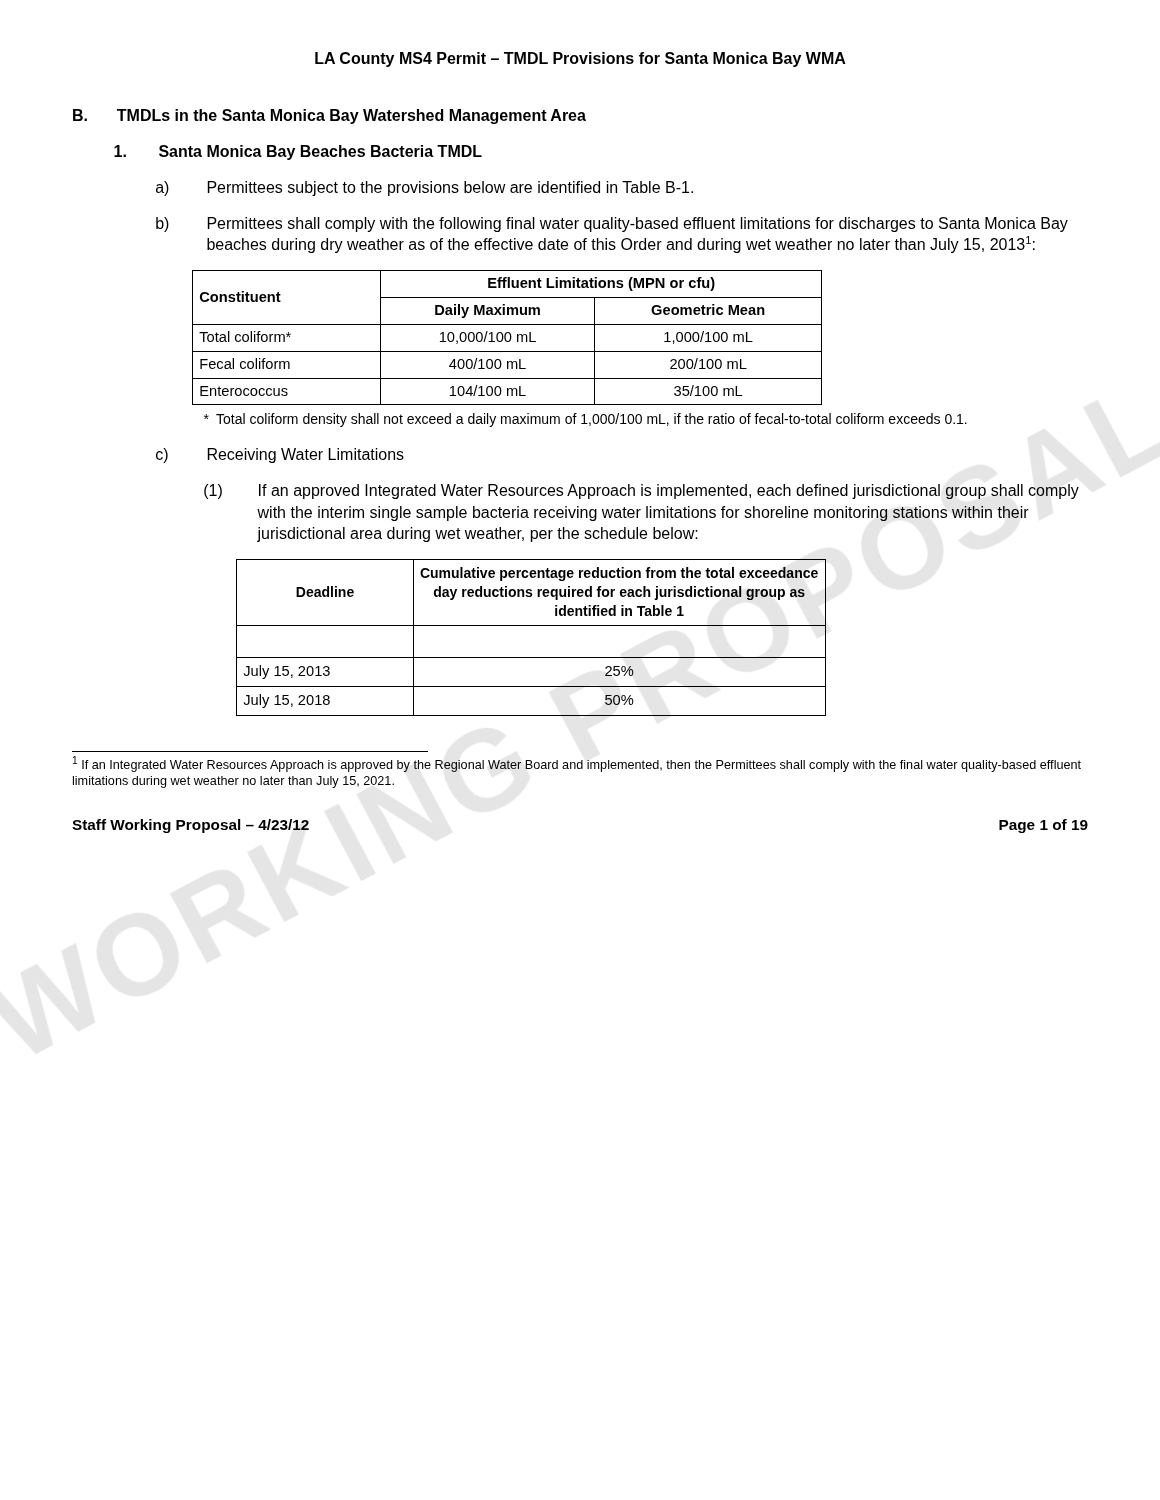WORKING PROPOSAL
LA County MS4 Permit – TMDL Provisions for Santa Monica Bay WMA
B. TMDLs in the Santa Monica Bay Watershed Management Area
1. Santa Monica Bay Beaches Bacteria TMDL
a) Permittees subject to the provisions below are identified in Table B-1.
b) Permittees shall comply with the following final water quality-based effluent limitations for discharges to Santa Monica Bay beaches during dry weather as of the effective date of this Order and during wet weather no later than July 15, 20131:
| Constituent | Effluent Limitations (MPN or cfu) |
| --- | --- |
| Daily Maximum | Geometric Mean |
| Total coliform* | 10,000/100 mL | 1,000/100 mL |
| Fecal coliform | 400/100 mL | 200/100 mL |
| Enterococcus | 104/100 mL | 35/100 mL |
* Total coliform density shall not exceed a daily maximum of 1,000/100 mL, if the ratio of fecal-to-total coliform exceeds 0.1.
c) Receiving Water Limitations
(1) If an approved Integrated Water Resources Approach is implemented, each defined jurisdictional group shall comply with the interim single sample bacteria receiving water limitations for shoreline monitoring stations within their jurisdictional area during wet weather, per the schedule below:
| Deadline | Cumulative percentage reduction from the total exceedance day reductions required for each jurisdictional group as identified in Table 1 |
| --- | --- |
| July 15, 2013 | 25% |
| July 15, 2018 | 50% |
1 If an Integrated Water Resources Approach is approved by the Regional Water Board and implemented, then the Permittees shall comply with the final water quality-based effluent limitations during wet weather no later than July 15, 2021.
Staff Working Proposal – 4/23/12 Page 1 of 19